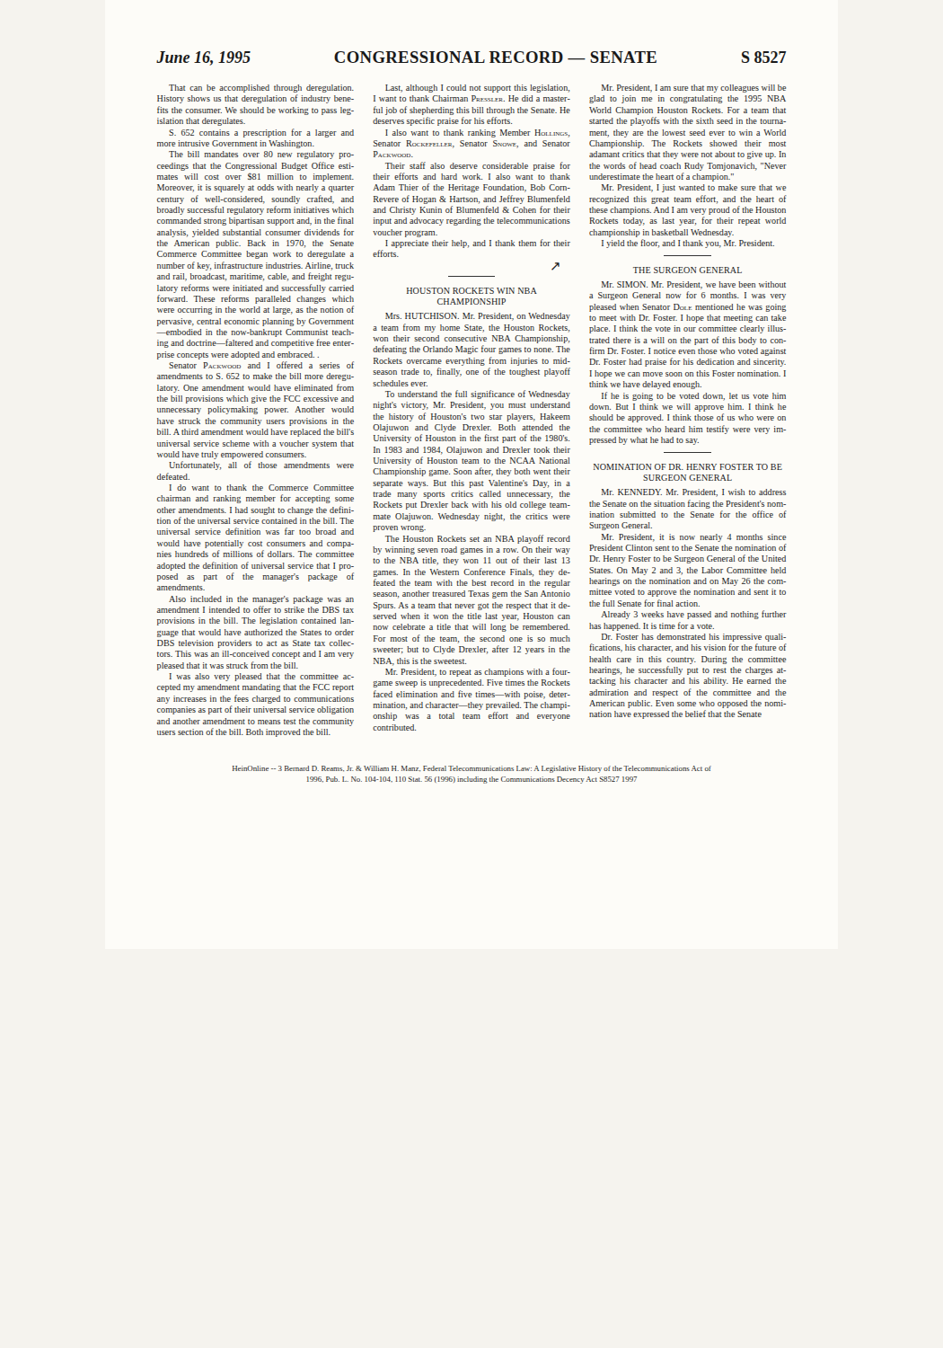June 16, 1995
CONGRESSIONAL RECORD — SENATE
S 8527
That can be accomplished through deregulation. History shows us that deregulation of industry benefits the consumer. We should be working to pass legislation that deregulates.
S. 652 contains a prescription for a larger and more intrusive Government in Washington.
The bill mandates over 80 new regulatory proceedings that the Congressional Budget Office estimates will cost over $81 million to implement. Moreover, it is squarely at odds with nearly a quarter century of well-considered, soundly crafted, and broadly successful regulatory reform initiatives which commanded strong bipartisan support and, in the final analysis, yielded substantial consumer dividends for the American public. Back in 1970, the Senate Commerce Committee began work to deregulate a number of key, infrastructure industries. Airline, truck and rail, broadcast, maritime, cable, and freight regulatory reforms were initiated and successfully carried forward. These reforms paralleled changes which were occurring in the world at large, as the notion of pervasive, central economic planning by Government—embodied in the now-bankrupt Communist teaching and doctrine—faltered and competitive free enterprise concepts were adopted and embraced. .
Senator Packwood and I offered a series of amendments to S. 652 to make the bill more deregulatory. One amendment would have eliminated from the bill provisions which give the FCC excessive and unnecessary policymaking power. Another would have struck the community users provisions in the bill. A third amendment would have replaced the bill's universal service scheme with a voucher system that would have truly empowered consumers.
Unfortunately, all of those amendments were defeated.
I do want to thank the Commerce Committee chairman and ranking member for accepting some other amendments. I had sought to change the definition of the universal service contained in the bill. The universal service definition was far too broad and would have potentially cost consumers and companies hundreds of millions of dollars. The committee adopted the definition of universal service that I proposed as part of the manager's package of amendments.
Also included in the manager's package was an amendment I intended to offer to strike the DBS tax provisions in the bill. The legislation contained language that would have authorized the States to order DBS television providers to act as State tax collectors. This was an ill-conceived concept and I am very pleased that it was struck from the bill.
I was also very pleased that the committee accepted my amendment mandating that the FCC report any increases in the fees charged to communications companies as part of their universal service obligation and another amendment to means test the community users section of the bill. Both improved the bill.
Last, although I could not support this legislation, I want to thank Chairman Pressler. He did a masterful job of shepherding this bill through the Senate. He deserves specific praise for his efforts.
I also want to thank ranking Member Hollings, Senator Rockefeller, Senator Snowe, and Senator Packwood.
Their staff also deserve considerable praise for their efforts and hard work. I also want to thank Adam Thier of the Heritage Foundation, Bob Corn-Revere of Hogan & Hartson, and Jeffrey Blumenfeld and Christy Kunin of Blumenfeld & Cohen for their input and advocacy regarding the telecommunications voucher program.
I appreciate their help, and I thank them for their efforts.
↗
Houston Rockets Win NBA Championship
Mrs. HUTCHISON. Mr. President, on Wednesday a team from my home State, the Houston Rockets, won their second consecutive NBA Championship, defeating the Orlando Magic four games to none. The Rockets overcame everything from injuries to midseason trade to, finally, one of the toughest playoff schedules ever.
To understand the full significance of Wednesday night's victory, Mr. President, you must understand the history of Houston's two star players, Hakeem Olajuwon and Clyde Drexler. Both attended the University of Houston in the first part of the 1980's. In 1983 and 1984, Olajuwon and Drexler took their University of Houston team to the NCAA National Championship game. Soon after, they both went their separate ways. But this past Valentine's Day, in a trade many sports critics called unnecessary, the Rockets put Drexler back with his old college teammate Olajuwon. Wednesday night, the critics were proven wrong.
The Houston Rockets set an NBA playoff record by winning seven road games in a row. On their way to the NBA title, they won 11 out of their last 13 games. In the Western Conference Finals, they defeated the team with the best record in the regular season, another treasured Texas gem the San Antonio Spurs. As a team that never got the respect that it deserved when it won the title last year, Houston can now celebrate a title that will long be remembered. For most of the team, the second one is so much sweeter; but to Clyde Drexler, after 12 years in the NBA, this is the sweetest.
Mr. President, to repeat as champions with a four-game sweep is unprecedented. Five times the Rockets faced elimination and five times—with poise, determination, and character—they prevailed. The championship was a total team effort and everyone contributed.
Mr. President, I am sure that my colleagues will be glad to join me in congratulating the 1995 NBA World Champion Houston Rockets. For a team that started the playoffs with the sixth seed in the tournament, they are the lowest seed ever to win a World Championship. The Rockets showed their most adamant critics that they were not about to give up. In the words of head coach Rudy Tomjonavich, "Never underestimate the heart of a champion."
Mr. President, I just wanted to make sure that we recognized this great team effort, and the heart of these champions. And I am very proud of the Houston Rockets today, as last year, for their repeat world championship in basketball Wednesday.
I yield the floor, and I thank you, Mr. President.
The Surgeon General
Mr. SIMON. Mr. President, we have been without a Surgeon General now for 6 months. I was very pleased when Senator Dole mentioned he was going to meet with Dr. Foster. I hope that meeting can take place. I think the vote in our committee clearly illustrated there is a will on the part of this body to confirm Dr. Foster. I notice even those who voted against Dr. Foster had praise for his dedication and sincerity. I hope we can move soon on this Foster nomination. I think we have delayed enough.
If he is going to be voted down, let us vote him down. But I think we will approve him. I think he should be approved. I think those of us who were on the committee who heard him testify were very impressed by what he had to say.
Nomination of Dr. Henry Foster to be Surgeon General
Mr. KENNEDY. Mr. President, I wish to address the Senate on the situation facing the President's nomination submitted to the Senate for the office of Surgeon General.
Mr. President, it is now nearly 4 months since President Clinton sent to the Senate the nomination of Dr. Henry Foster to be Surgeon General of the United States. On May 2 and 3, the Labor Committee held hearings on the nomination and on May 26 the committee voted to approve the nomination and sent it to the full Senate for final action.
Already 3 weeks have passed and nothing further has happened. It is time for a vote.
Dr. Foster has demonstrated his impressive qualifications, his character, and his vision for the future of health care in this country. During the committee hearings, he successfully put to rest the charges attacking his character and his ability. He earned the admiration and respect of the committee and the American public. Even some who opposed the nomination have expressed the belief that the Senate
HeinOnline -- 3 Bernard D. Reams, Jr. & William H. Manz, Federal Telecommunications Law: A Legislative History of the Telecommunications Act of
1996, Pub. L. No. 104-104, 110 Stat. 56 (1996) including the Communications Decency Act S8527 1997